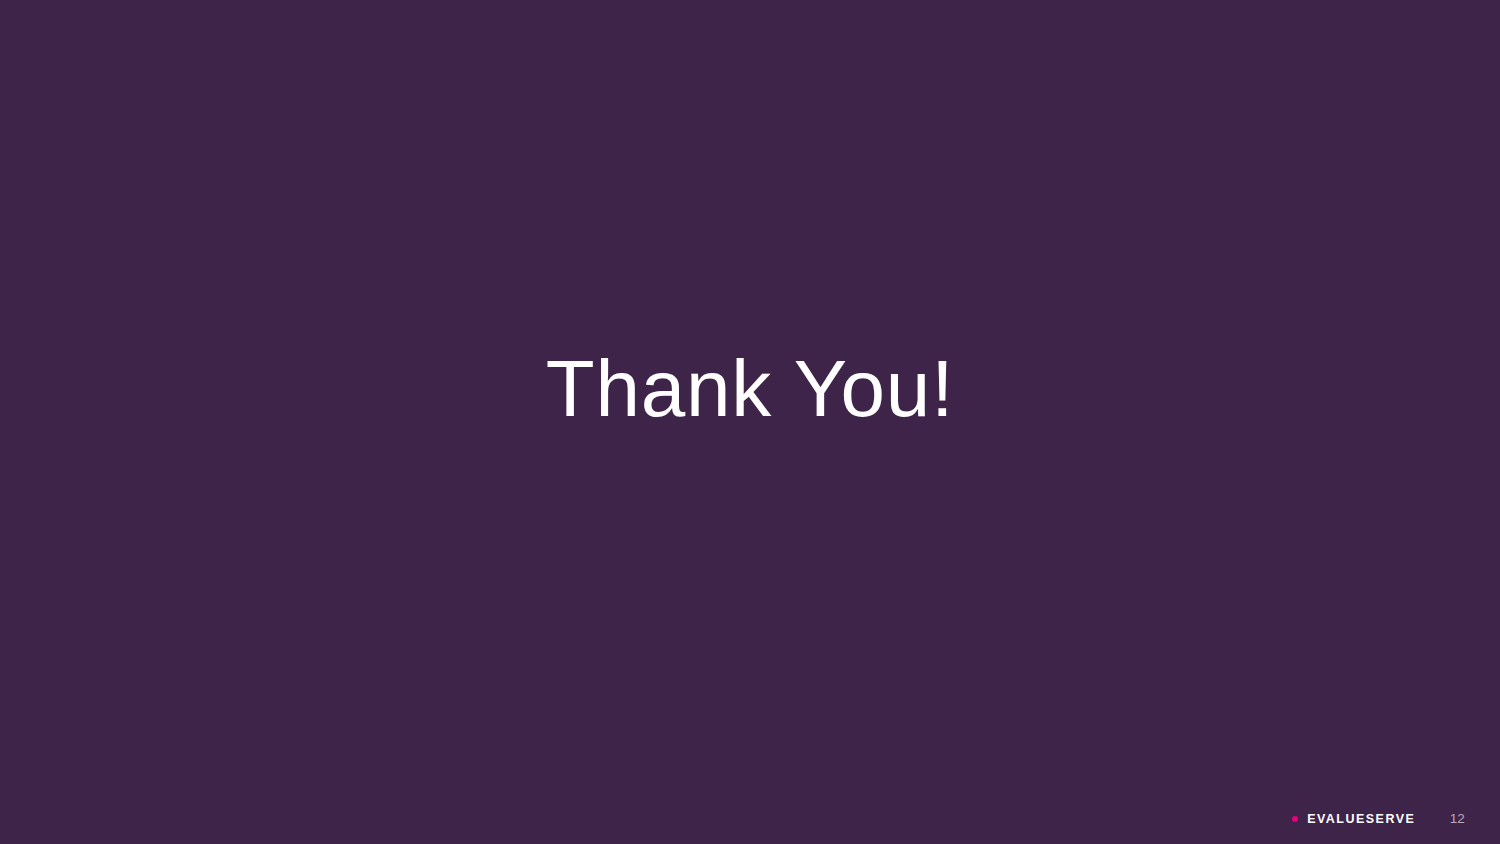Thank You!
Evalueserve 12